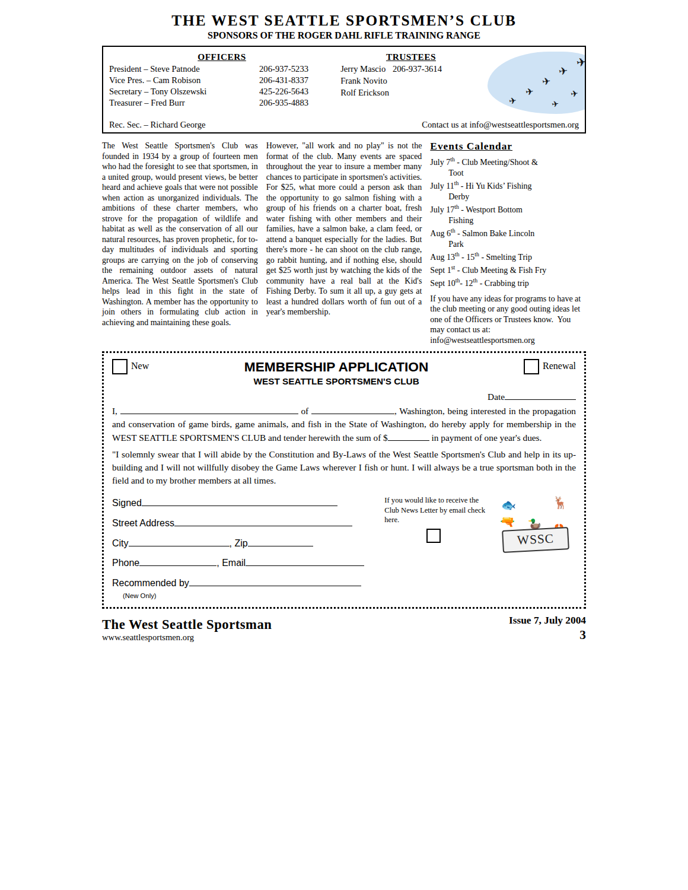THE WEST SEATTLE SPORTSMEN’S CLUB
SPONSORS OF THE ROGER DAHL RIFLE TRAINING RANGE
OFFICERS
| President – Steve Patnode | 206-937-5233 |
| Vice Pres. – Cam Robison | 206-431-8337 |
| Secretary – Tony Olszewski | 425-226-5643 |
| Treasurer – Fred Burr | 206-935-4883 |
TRUSTEES
Jerry Mascio 206-937-3614
Frank Novito
Rolf Erickson
Rec. Sec. – Richard George Contact us at info@westseattlesportsmen.org
The West Seattle Sportsmen's Club was founded in 1934 by a group of fourteen men who had the foresight to see that sportsmen, in a united group, would present views, be better heard and achieve goals that were not possible when action as unorganized individuals. The ambitions of these charter members, who strove for the propagation of wildlife and habitat as well as the conservation of all our natural resources, has proven prophetic, for today multitudes of individuals and sporting groups are carrying on the job of conserving the remaining outdoor assets of natural America. The West Seattle Sportsmen's Club helps lead in this fight in the state of Washington. A member has the opportunity to join others in formulating club action in achieving and maintaining these goals.
However, "all work and no play" is not the format of the club. Many events are spaced throughout the year to insure a member many chances to participate in sportsmen's activities. For $25, what more could a person ask than the opportunity to go salmon fishing with a group of his friends on a charter boat, fresh water fishing with other members and their families, have a salmon bake, a clam feed, or attend a banquet especially for the ladies. But there's more - he can shoot on the club range, go rabbit hunting, and if nothing else, should get $25 worth just by watching the kids of the community have a real ball at the Kid's Fishing Derby. To sum it all up, a guy gets at least a hundred dollars worth of fun out of a year's membership.
Events Calendar
July 7th - Club Meeting/Shoot &Toot
July 11th - Hi Yu Kids’ FishingDerby
July 17th - Westport BottomFishing
Aug 6th - Salmon Bake LincolnPark
Aug 13th - 15th - Smelting Trip
Sept 1st - Club Meeting & Fish Fry
Sept 10th- 12th - Crabbing trip
If you have any ideas for programs to have at the club meeting or any good outing ideas let one of the Officers or Trustees know. You may contact us at: info@westseattlesportsmen.org
New
MEMBERSHIP APPLICATION
WEST SEATTLE SPORTSMEN'S CLUB
Renewal
Date
I, of , Washington, being interested in the propagation and conservation of game birds, game animals, and fish in the State of Washington, do hereby apply for membership in the WEST SEATTLE SPORTSMEN'S CLUB and tender herewith the sum of $ in payment of one year's dues.
"I solemnly swear that I will abide by the Constitution and By-Laws of the West Seattle Sportsmen's Club and help in its up-building and I will not willfully disobey the Game Laws wherever I fish or hunt. I will always be a true sportsman both in the field and to my brother members at all times.
Signed
Street Address
City , Zip
Phone , Email
Recommended by
(New Only)
If you would like to receive the Club News Letter by email check here.
🐟 🦌 🔫 🦆 🦀
WSSC
The West Seattle Sportsman
www.seattlesportsmen.org
Issue 7, July 2004
3